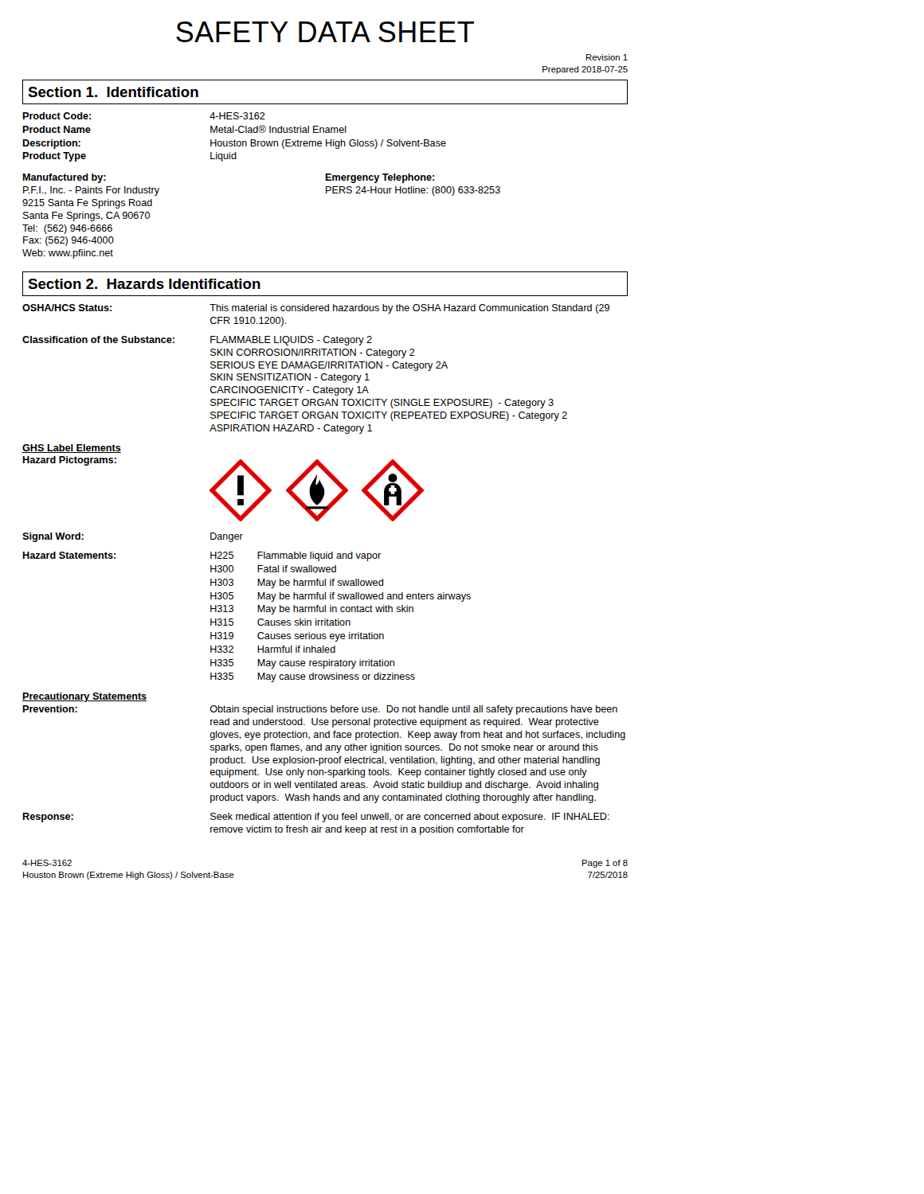SAFETY DATA SHEET
Revision 1
Prepared 2018-07-25
Section 1. Identification
| Product Code: | 4-HES-3162 |
| Product Name | Metal-Clad® Industrial Enamel |
| Description: | Houston Brown (Extreme High Gloss) / Solvent-Base |
| Product Type | Liquid |
Manufactured by:
P.F.I., Inc. - Paints For Industry
9215 Santa Fe Springs Road
Santa Fe Springs, CA 90670
Tel: (562) 946-6666
Fax: (562) 946-4000
Web: www.pfiinc.net
Emergency Telephone:
PERS 24-Hour Hotline: (800) 633-8253
Section 2. Hazards Identification
| OSHA/HCS Status: | This material is considered hazardous by the OSHA Hazard Communication Standard (29 CFR 1910.1200). |
| Classification of the Substance: | FLAMMABLE LIQUIDS - Category 2 SKIN CORROSION/IRRITATION - Category 2 SERIOUS EYE DAMAGE/IRRITATION - Category 2A SKIN SENSITIZATION - Category 1 CARCINOGENICITY - Category 1A SPECIFIC TARGET ORGAN TOXICITY (SINGLE EXPOSURE) - Category 3 SPECIFIC TARGET ORGAN TOXICITY (REPEATED EXPOSURE) - Category 2 ASPIRATION HAZARD - Category 1 |
GHS Label Elements
| Hazard Pictograms: | |
| Signal Word: | Danger |
| Hazard Statements: | / H225 / Flammable liquid and vapor / / H300 / Fatal if swallowed / / H303 / May be harmful if swallowed / / H305 / May be harmful if swallowed and enters airways / / H313 / May be harmful in contact with skin / / H315 / Causes skin irritation / / H319 / Causes serious eye irritation / / H332 / Harmful if inhaled / / H335 / May cause respiratory irritation / / H335 / May cause drowsiness or dizziness / |
Precautionary Statements
| Prevention: | Obtain special instructions before use. Do not handle until all safety precautions have been read and understood. Use personal protective equipment as required. Wear protective gloves, eye protection, and face protection. Keep away from heat and hot surfaces, including sparks, open flames, and any other ignition sources. Do not smoke near or around this product. Use explosion-proof electrical, ventilation, lighting, and other material handling equipment. Use only non-sparking tools. Keep container tightly closed and use only outdoors or in well ventilated areas. Avoid static buildiup and discharge. Avoid inhaling product vapors. Wash hands and any contaminated clothing thoroughly after handling. |
| Response: | Seek medical attention if you feel unwell, or are concerned about exposure. IF INHALED: remove victim to fresh air and keep at rest in a position comfortable for |
4-HES-3162
Houston Brown (Extreme High Gloss) / Solvent-Base
Page 1 of 8
7/25/2018